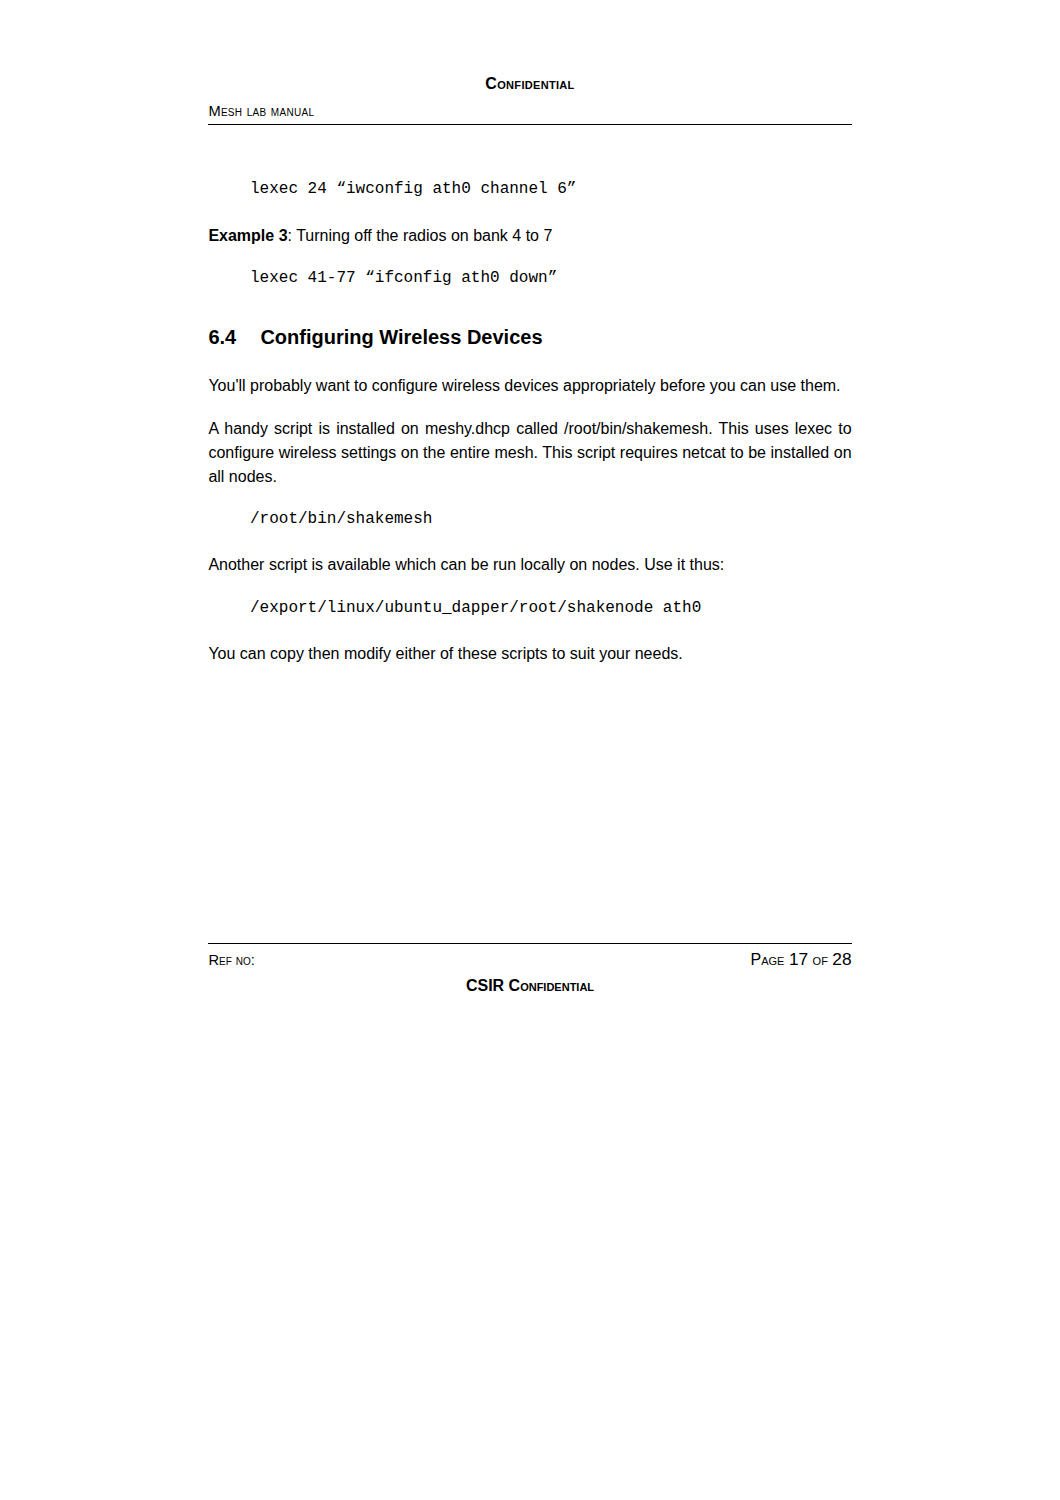Confidential
Mesh lab manual
lexec 24 “iwconfig ath0 channel 6”
Example 3: Turning off the radios on bank 4 to 7
lexec 41-77 “ifconfig ath0 down”
6.4 Configuring Wireless Devices
You'll probably want to configure wireless devices appropriately before you can use them.
A handy script is installed on meshy.dhcp called /root/bin/shakemesh. This uses lexec to configure wireless settings on the entire mesh. This script requires netcat to be installed on all nodes.
/root/bin/shakemesh
Another script is available which can be run locally on nodes. Use it thus:
/export/linux/ubuntu_dapper/root/shakenode ath0
You can copy then modify either of these scripts to suit your needs.
Ref no:
Page 17 of 28
CSIR Confidential